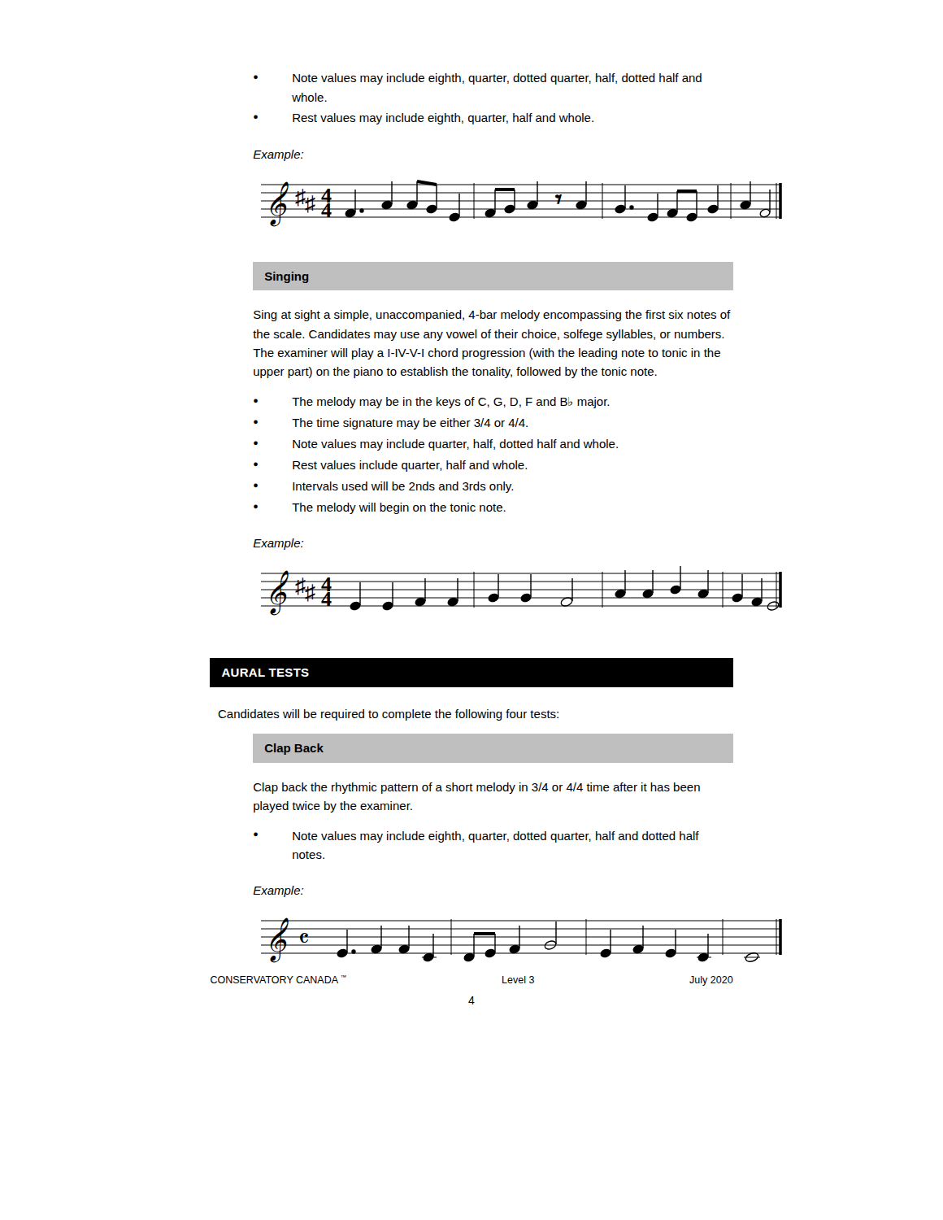Note values may include eighth, quarter, dotted quarter, half, dotted half and whole.
Rest values may include eighth, quarter, half and whole.
Example:
𝄞 ♯ ♯ 4 4 𝄾
Singing
Sing at sight a simple, unaccompanied, 4-bar melody encompassing the first six notes of the scale. Candidates may use any vowel of their choice, solfege syllables, or numbers. The examiner will play a I-IV-V-I chord progression (with the leading note to tonic in the upper part) on the piano to establish the tonality, followed by the tonic note.
The melody may be in the keys of C, G, D, F and B♭ major.
The time signature may be either 3/4 or 4/4.
Note values may include quarter, half, dotted half and whole.
Rest values include quarter, half and whole.
Intervals used will be 2nds and 3rds only.
The melody will begin on the tonic note.
Example:
𝄞 ♯ ♯ 4 4
AURAL TESTS
Candidates will be required to complete the following four tests:
Clap Back
Clap back the rhythmic pattern of a short melody in 3/4 or 4/4 time after it has been played twice by the examiner.
Note values may include eighth, quarter, dotted quarter, half and dotted half notes.
Example:
𝄞 𝄴
CONSERVATORY CANADA ™ Level 3 July 2020
4